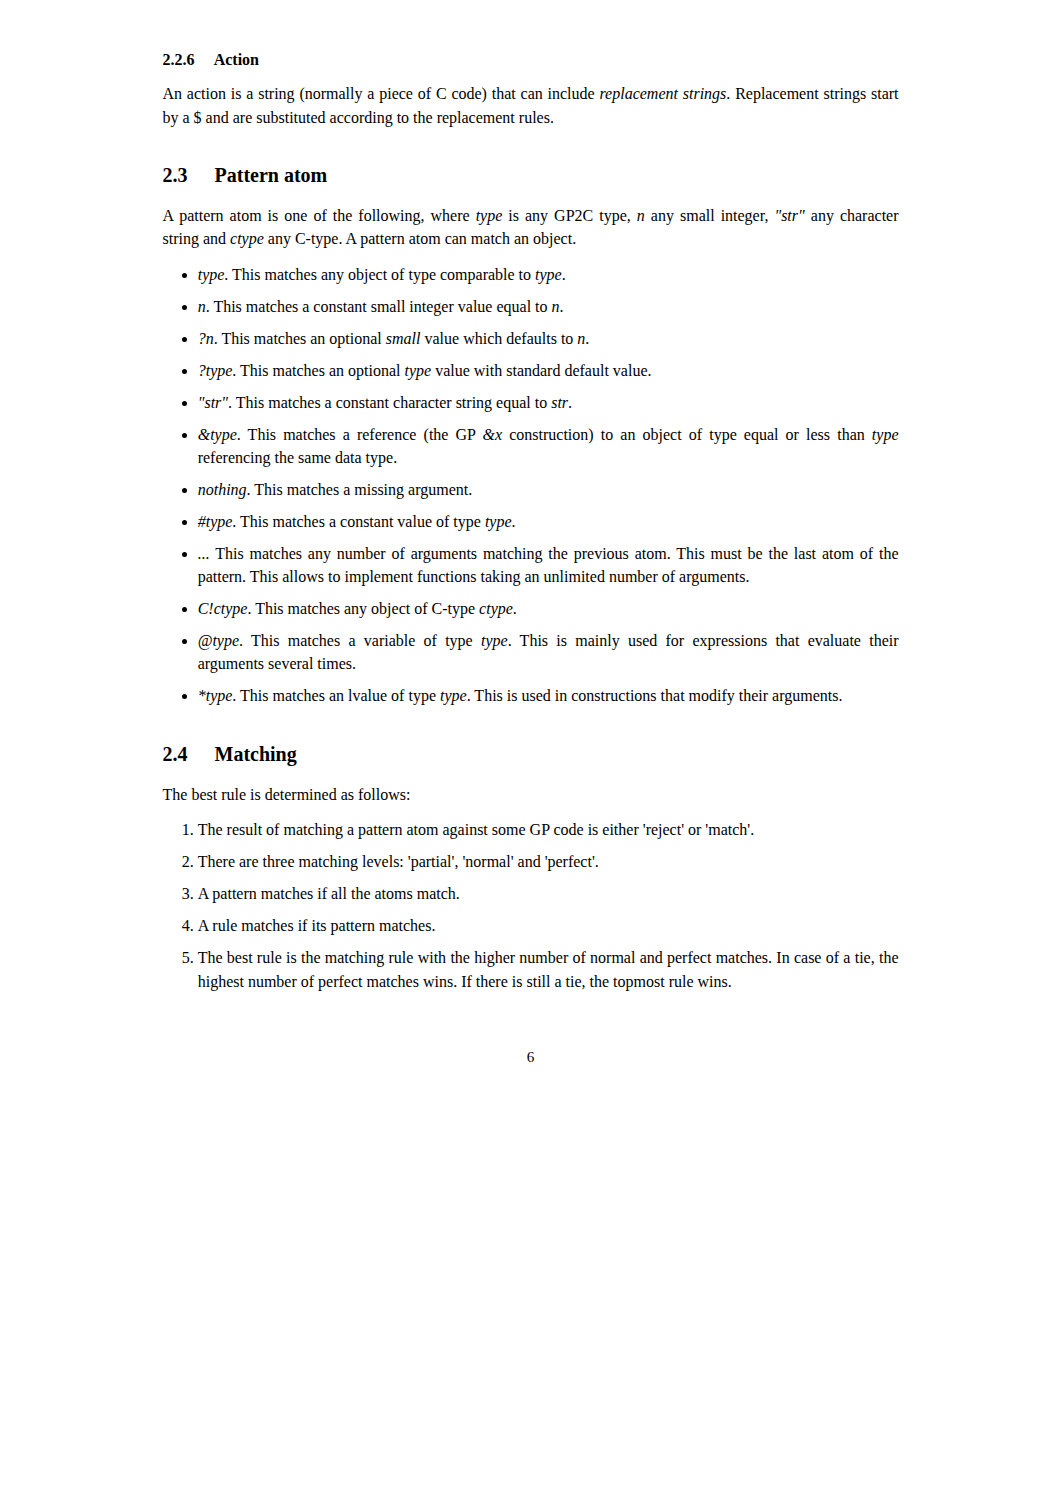2.2.6 Action
An action is a string (normally a piece of C code) that can include replacement strings. Replacement strings start by a $ and are substituted according to the replacement rules.
2.3 Pattern atom
A pattern atom is one of the following, where type is any GP2C type, n any small integer, "str" any character string and ctype any C-type. A pattern atom can match an object.
type. This matches any object of type comparable to type.
n. This matches a constant small integer value equal to n.
?n. This matches an optional small value which defaults to n.
?type. This matches an optional type value with standard default value.
"str". This matches a constant character string equal to str.
&type. This matches a reference (the GP &x construction) to an object of type equal or less than type referencing the same data type.
nothing. This matches a missing argument.
#type. This matches a constant value of type type.
... This matches any number of arguments matching the previous atom. This must be the last atom of the pattern. This allows to implement functions taking an unlimited number of arguments.
C!ctype. This matches any object of C-type ctype.
@type. This matches a variable of type type. This is mainly used for expressions that evaluate their arguments several times.
*type. This matches an lvalue of type type. This is used in constructions that modify their arguments.
2.4 Matching
The best rule is determined as follows:
The result of matching a pattern atom against some GP code is either 'reject' or 'match'.
There are three matching levels: 'partial', 'normal' and 'perfect'.
A pattern matches if all the atoms match.
A rule matches if its pattern matches.
The best rule is the matching rule with the higher number of normal and perfect matches. In case of a tie, the highest number of perfect matches wins. If there is still a tie, the topmost rule wins.
6